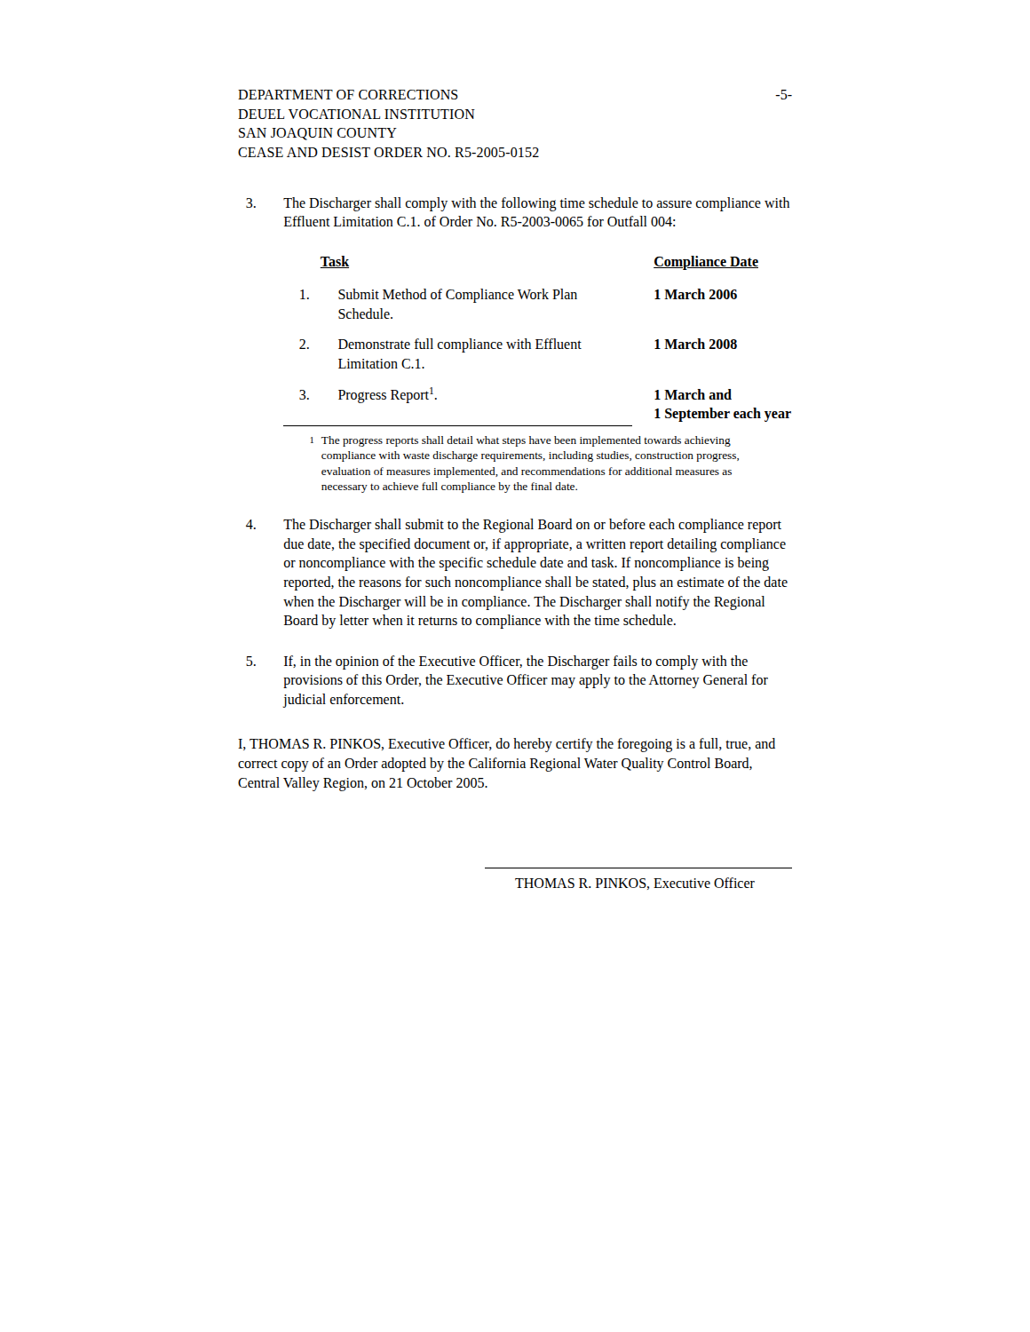-5-
Department of Corrections
Deuel Vocational Institution
San Joaquin County
Cease and Desist Order No. R5-2005-0152
3. The Discharger shall comply with the following time schedule to assure compliance with Effluent Limitation C.1. of Order No. R5-2003-0065 for Outfall 004:
| Task | Compliance Date |
| --- | --- |
| 1. | Submit Method of Compliance Work Plan Schedule. | 1 March 2006 |
| 2. | Demonstrate full compliance with Effluent Limitation C.1. | 1 March 2008 |
| 3. | Progress Report 1 . | 1 March and 1 September each year |
1 The progress reports shall detail what steps have been implemented towards achieving compliance with waste discharge requirements, including studies, construction progress, evaluation of measures implemented, and recommendations for additional measures as necessary to achieve full compliance by the final date.
4. The Discharger shall submit to the Regional Board on or before each compliance report due date, the specified document or, if appropriate, a written report detailing compliance or noncompliance with the specific schedule date and task. If noncompliance is being reported, the reasons for such noncompliance shall be stated, plus an estimate of the date when the Discharger will be in compliance. The Discharger shall notify the Regional Board by letter when it returns to compliance with the time schedule.
5. If, in the opinion of the Executive Officer, the Discharger fails to comply with the provisions of this Order, the Executive Officer may apply to the Attorney General for judicial enforcement.
I, THOMAS R. PINKOS, Executive Officer, do hereby certify the foregoing is a full, true, and correct copy of an Order adopted by the California Regional Water Quality Control Board, Central Valley Region, on 21 October 2005.
THOMAS R. PINKOS, Executive Officer